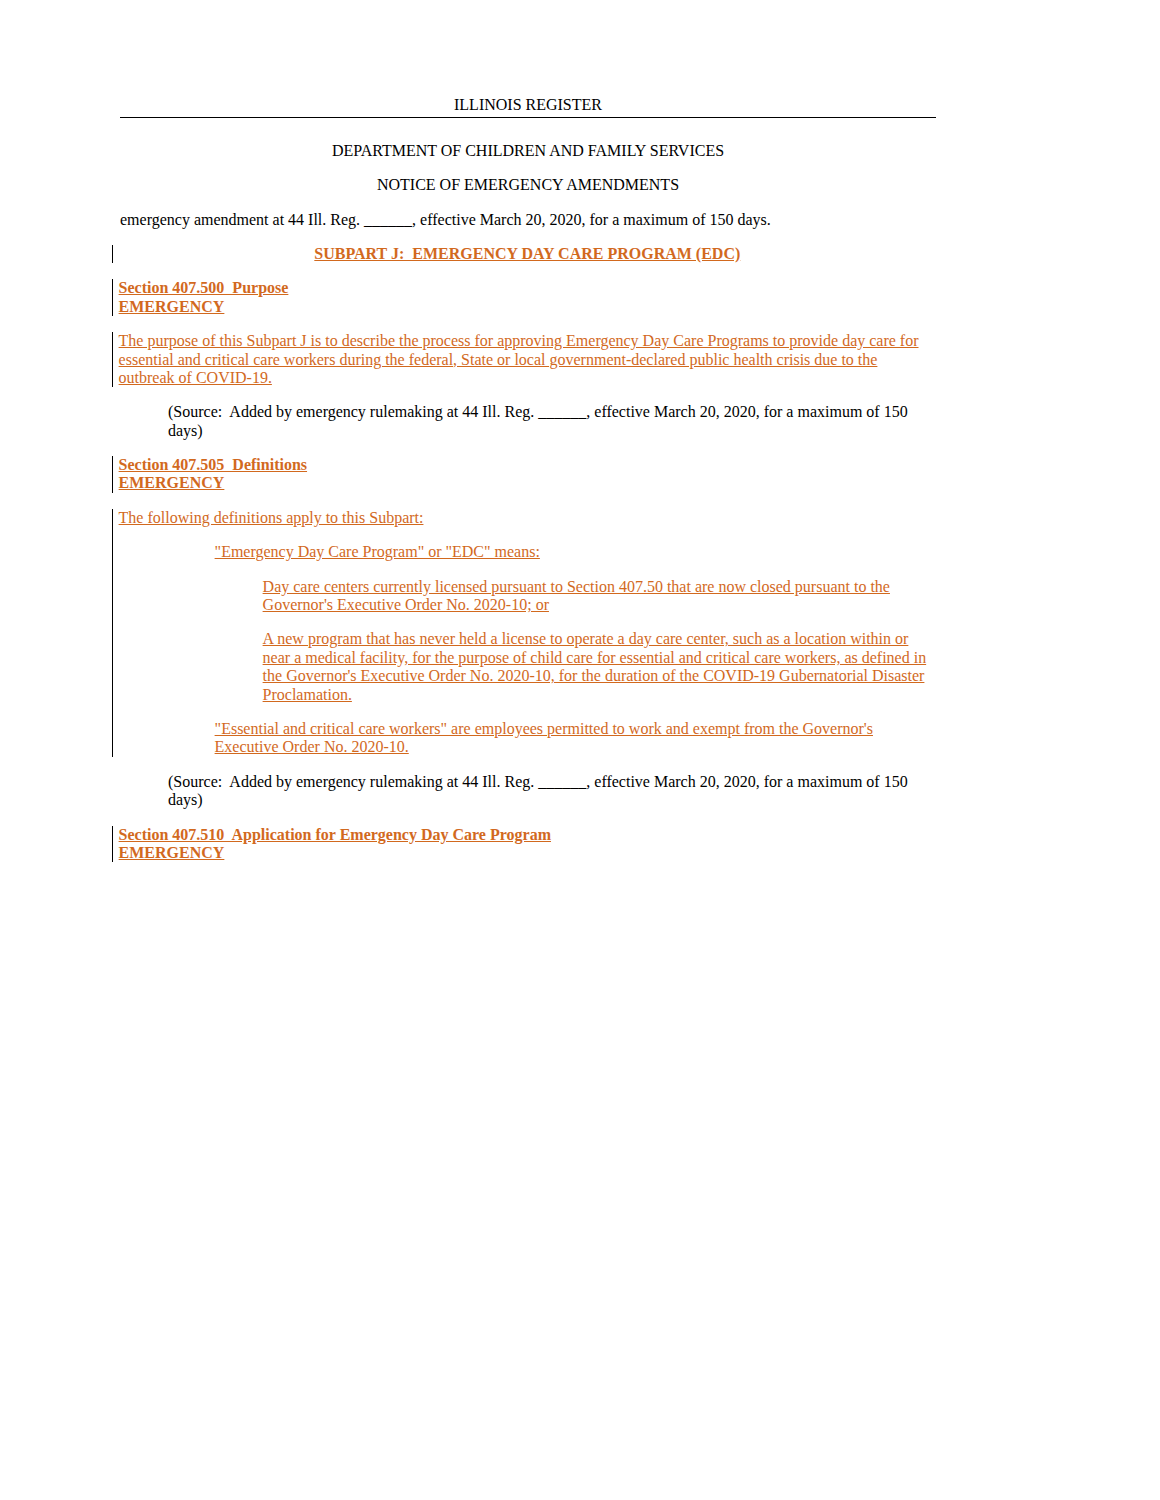ILLINOIS REGISTER
DEPARTMENT OF CHILDREN AND FAMILY SERVICES
NOTICE OF EMERGENCY AMENDMENTS
emergency amendment at 44 Ill. Reg. ______, effective March 20, 2020, for a maximum of 150 days.
SUBPART J: EMERGENCY DAY CARE PROGRAM (EDC)
Section 407.500 Purpose
EMERGENCY
The purpose of this Subpart J is to describe the process for approving Emergency Day Care Programs to provide day care for essential and critical care workers during the federal, State or local government-declared public health crisis due to the outbreak of COVID-19.
(Source: Added by emergency rulemaking at 44 Ill. Reg. ______, effective March 20, 2020, for a maximum of 150 days)
Section 407.505 Definitions
EMERGENCY
The following definitions apply to this Subpart:
"Emergency Day Care Program" or "EDC" means:
Day care centers currently licensed pursuant to Section 407.50 that are now closed pursuant to the Governor's Executive Order No. 2020-10; or
A new program that has never held a license to operate a day care center, such as a location within or near a medical facility, for the purpose of child care for essential and critical care workers, as defined in the Governor's Executive Order No. 2020-10, for the duration of the COVID-19 Gubernatorial Disaster Proclamation.
"Essential and critical care workers" are employees permitted to work and exempt from the Governor's Executive Order No. 2020-10.
(Source: Added by emergency rulemaking at 44 Ill. Reg. ______, effective March 20, 2020, for a maximum of 150 days)
Section 407.510 Application for Emergency Day Care Program
EMERGENCY